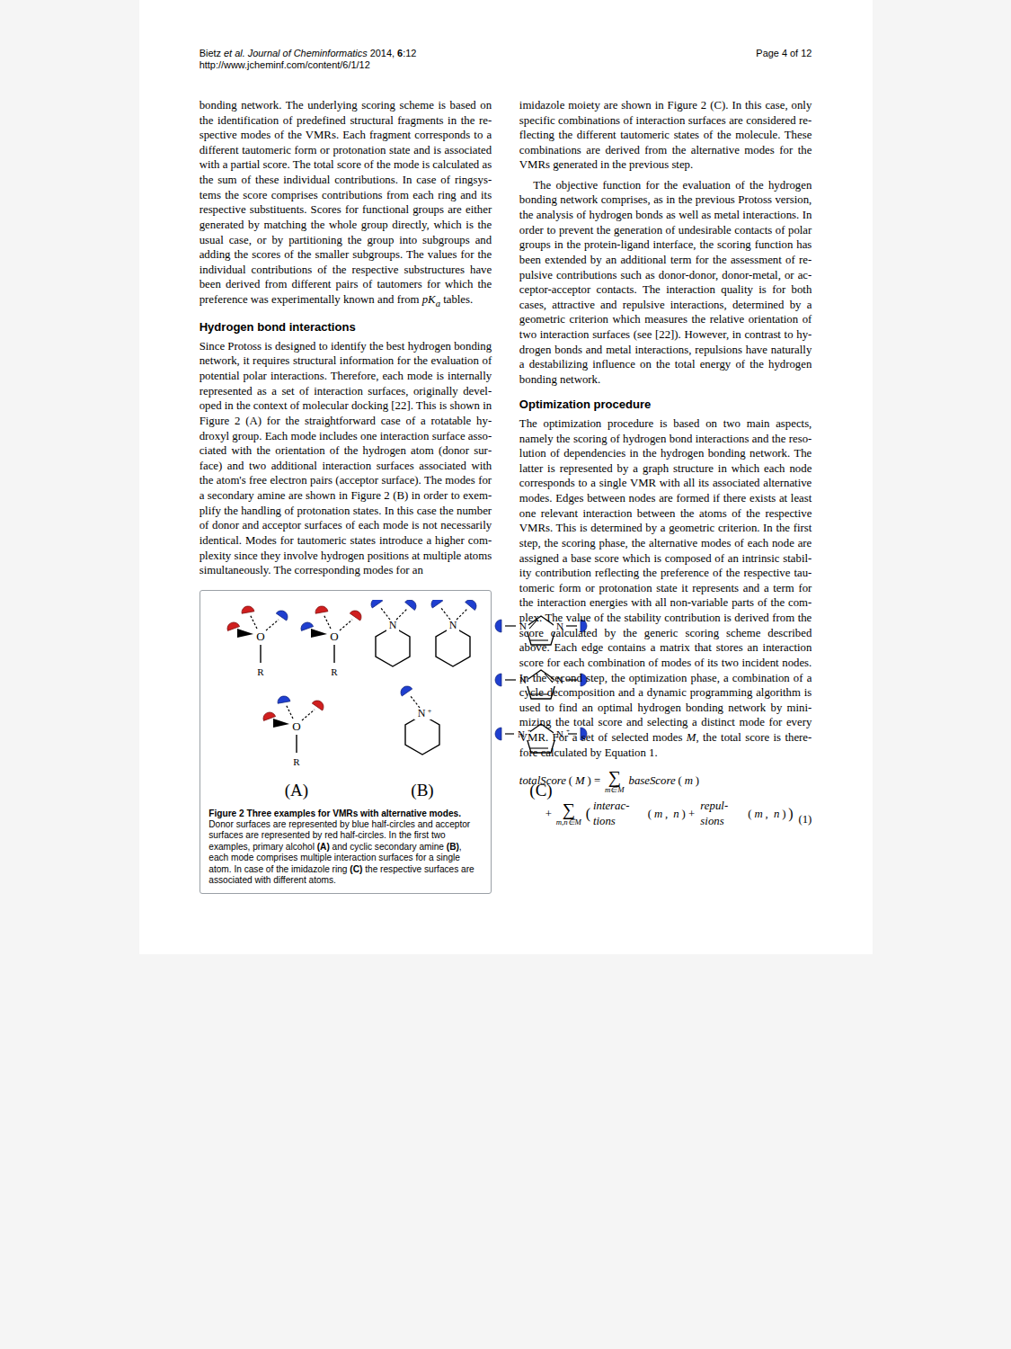Bietz et al. Journal of Cheminformatics 2014, 6:12
http://www.jcheminf.com/content/6/1/12
Page 4 of 12
bonding network. The underlying scoring scheme is based on the identification of predefined structural fragments in the respective modes of the VMRs. Each fragment corresponds to a different tautomeric form or protonation state and is associated with a partial score. The total score of the mode is calculated as the sum of these individual contributions. In case of ringsystems the score comprises contributions from each ring and its respective substituents. Scores for functional groups are either generated by matching the whole group directly, which is the usual case, or by partitioning the group into subgroups and adding the scores of the smaller subgroups. The values for the individual contributions of the respective substructures have been derived from different pairs of tautomers for which the preference was experimentally known and from pKa tables.
Hydrogen bond interactions
Since Protoss is designed to identify the best hydrogen bonding network, it requires structural information for the evaluation of potential polar interactions. Therefore, each mode is internally represented as a set of interaction surfaces, originally developed in the context of molecular docking [22]. This is shown in Figure 2 (A) for the straightforward case of a rotatable hydroxyl group. Each mode includes one interaction surface associated with the orientation of the hydrogen atom (donor surface) and two additional interaction surfaces associated with the atom's free electron pairs (acceptor surface). The modes for a secondary amine are shown in Figure 2 (B) in order to exemplify the handling of protonation states. In this case the number of donor and acceptor surfaces of each mode is not necessarily identical. Modes for tautomeric states introduce a higher complexity since they involve hydrogen positions at multiple atoms simultaneously. The corresponding modes for an
O R O R O R N N N + N N N N N + N + (A) (B) (C)
Figure 2 Three examples for VMRs with alternative modes. Donor surfaces are represented by blue half-circles and acceptor surfaces are represented by red half-circles. In the first two examples, primary alcohol (A) and cyclic secondary amine (B), each mode comprises multiple interaction surfaces for a single atom. In case of the imidazole ring (C) the respective surfaces are associated with different atoms.
imidazole moiety are shown in Figure 2 (C). In this case, only specific combinations of interaction surfaces are considered reflecting the different tautomeric states of the molecule. These combinations are derived from the alternative modes for the VMRs generated in the previous step.
The objective function for the evaluation of the hydrogen bonding network comprises, as in the previous Protoss version, the analysis of hydrogen bonds as well as metal interactions. In order to prevent the generation of undesirable contacts of polar groups in the protein-ligand interface, the scoring function has been extended by an additional term for the assessment of repulsive contributions such as donor-donor, donor-metal, or acceptor-acceptor contacts. The interaction quality is for both cases, attractive and repulsive interactions, determined by a geometric criterion which measures the relative orientation of two interaction surfaces (see [22]). However, in contrast to hydrogen bonds and metal interactions, repulsions have naturally a destabilizing influence on the total energy of the hydrogen bonding network.
Optimization procedure
The optimization procedure is based on two main aspects, namely the scoring of hydrogen bond interactions and the resolution of dependencies in the hydrogen bonding network. The latter is represented by a graph structure in which each node corresponds to a single VMR with all its associated alternative modes. Edges between nodes are formed if there exists at least one relevant interaction between the atoms of the respective VMRs. This is determined by a geometric criterion. In the first step, the scoring phase, the alternative modes of each node are assigned a base score which is composed of an intrinsic stability contribution reflecting the preference of the respective tautomeric form or protonation state it represents and a term for the interaction energies with all non-variable parts of the complex. The value of the stability contribution is derived from the score calculated by the generic scoring scheme described above. Each edge contains a matrix that stores an interaction score for each combination of modes of its two incident nodes. In the second step, the optimization phase, a combination of a cycle decomposition and a dynamic programming algorithm is used to find an optimal hydrogen bonding network by minimizing the total score and selecting a distinct mode for every VMR. For a set of selected modes M, the total score is therefore calculated by Equation 1.
totalScore(M) = ∑m∈M baseScore(m)
+ ∑m,n∈M (interactions(m, n) + repulsions(m, n))
(1)